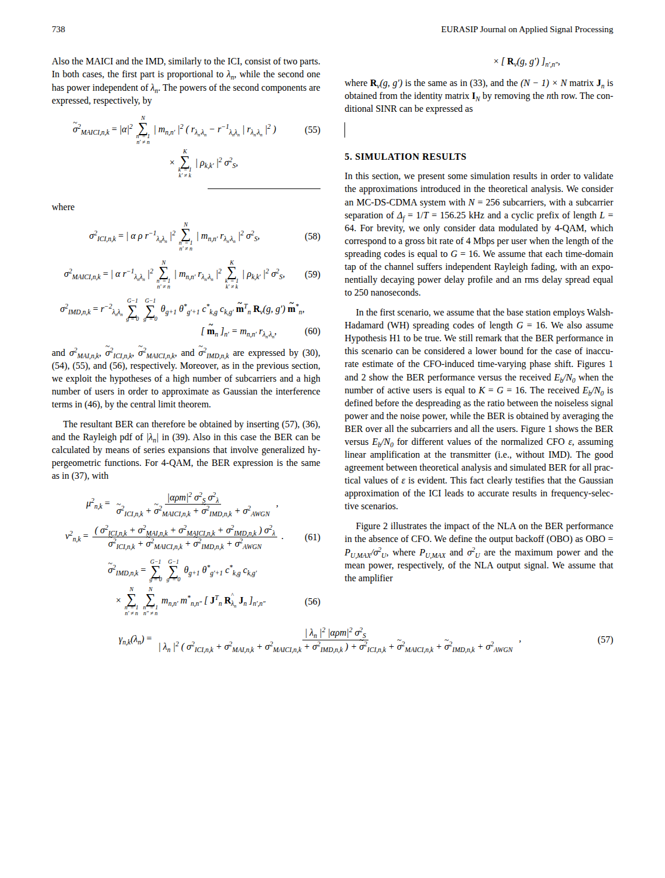738 EURASIP Journal on Applied Signal Processing
Also the MAICI and the IMD, similarly to the ICI, consist of two parts. In both cases, the first part is proportional to λn, while the second one has power independent of λn. The powers of the second components are expressed, respectively, by
σ2MAICI,n,k = |α|2 N ∑ n′ = 1
n′ ≠ n | mn,n′ |2 ( rλn′λn − r−1λnλn | rλn′λn |2 )
(55)
× K ∑ k′ = 1
k′ ≠ k | ρk,k′ |2 σ2S,
(55)
where
σ2ICI,n,k = | α ρ r−1λnλn |2 N ∑ n′ = 1
n′ ≠ n | mn,n′ rλn′λn |2 σ2S,
(58)
σ2MAICI,n,k = | α r−1λnλn |2 N ∑ n′ = 1
n′ ≠ n | mn,n′ rλn′λn |2 K ∑ k′ = 1
k′ ≠ k | ρk,k′ |2 σ2S,
(59)
σ2IMD,n,k = r−2λnλn G−1 ∑ g = 0 G−1 ∑ g′ = 0 θg+1 θ*g′+1 c*k,g ck,g′ mTn Rv(g, g′) m*n,
[ mn ]n′ = mn,n′ rλn′λn,
(60)
and σ2MAI,n,k, σ2ICI,n,k, σ2MAICI,n,k, and σ2IMD,n,k are expressed by (30), (54), (55), and (56), respectively. Moreover, as in the previous section, we exploit the hypotheses of a high number of subcarriers and a high number of users in order to approximate as Gaussian the interference terms in (46), by the central limit theorem.
The resultant BER can therefore be obtained by inserting (57), (36), and the Rayleigh pdf of |λn| in (39). Also in this case the BER can be calculated by means of series expansions that involve generalized hypergeometric functions. For 4-QAM, the BER expression is the same as in (37), with
μ2n,k = |αρm|2 σ2S σ2λ σ2ICI,n,k + σ2MAICI,n,k + σ2IMD,n,k + σ2AWGN ,
ν2n,k = ( σ2ICI,n,k + σ2MAI,n,k + σ2MAICI,n,k + σ2IMD,n,k ) σ2λ σ2ICI,n,k + σ2MAICI,n,k + σ2IMD,n,k + σ2AWGN .
(61)
σ2IMD,n,k = G−1 ∑ g = 0 G−1 ∑ g′ = 0 θg+1 θ*g′+1 c*k,g ck,g′
× N ∑ n′ = 1
n′ ≠ n N ∑ n″ = 1
n″ ≠ n mn,n′ m*n,n″ [ JTn Rλn Jn ]n′,n″
(56)
× [ Rv(g, g′) ]n′,n″,
(56)
where Rv(g, g′) is the same as in (33), and the (N − 1) × N matrix Jn is obtained from the identity matrix IN by removing the nth row. The conditional SINR can be expressed as
5. SIMULATION RESULTS
In this section, we present some simulation results in order to validate the approximations introduced in the theoretical analysis. We consider an MC-DS-CDMA system with N = 256 subcarriers, with a subcarrier separation of Δf = 1/T = 156.25 kHz and a cyclic prefix of length L = 64. For brevity, we only consider data modulated by 4-QAM, which correspond to a gross bit rate of 4 Mbps per user when the length of the spreading codes is equal to G = 16. We assume that each time-domain tap of the channel suffers independent Rayleigh fading, with an exponentially decaying power delay profile and an rms delay spread equal to 250 nanoseconds.
In the first scenario, we assume that the base station employs Walsh-Hadamard (WH) spreading codes of length G = 16. We also assume Hypothesis H1 to be true. We still remark that the BER performance in this scenario can be considered a lower bound for the case of inaccurate estimate of the CFO-induced time-varying phase shift. Figures 1 and 2 show the BER performance versus the received Eb/N0 when the number of active users is equal to K = G = 16. The received Eb/N0 is defined before the despreading as the ratio between the noiseless signal power and the noise power, while the BER is obtained by averaging the BER over all the subcarriers and all the users. Figure 1 shows the BER versus Eb/N0 for different values of the normalized CFO ε, assuming linear amplification at the transmitter (i.e., without IMD). The good agreement between theoretical analysis and simulated BER for all practical values of ε is evident. This fact clearly testifies that the Gaussian approximation of the ICI leads to accurate results in frequency-selective scenarios.
Figure 2 illustrates the impact of the NLA on the BER performance in the absence of CFO. We define the output backoff (OBO) as OBO = PU,MAX/σ2U, where PU,MAX and σ2U are the maximum power and the mean power, respectively, of the NLA output signal. We assume that the amplifier
γn,k(λn) = | λn |2 |αρm|2 σ2S | λn |2 ( σ2ICI,n,k + σ2MAI,n,k + σ2MAICI,n,k + σ2IMD,n,k ) + σ2ICI,n,k + σ2MAICI,n,k + σ2IMD,n,k + σ2AWGN ,
(57)